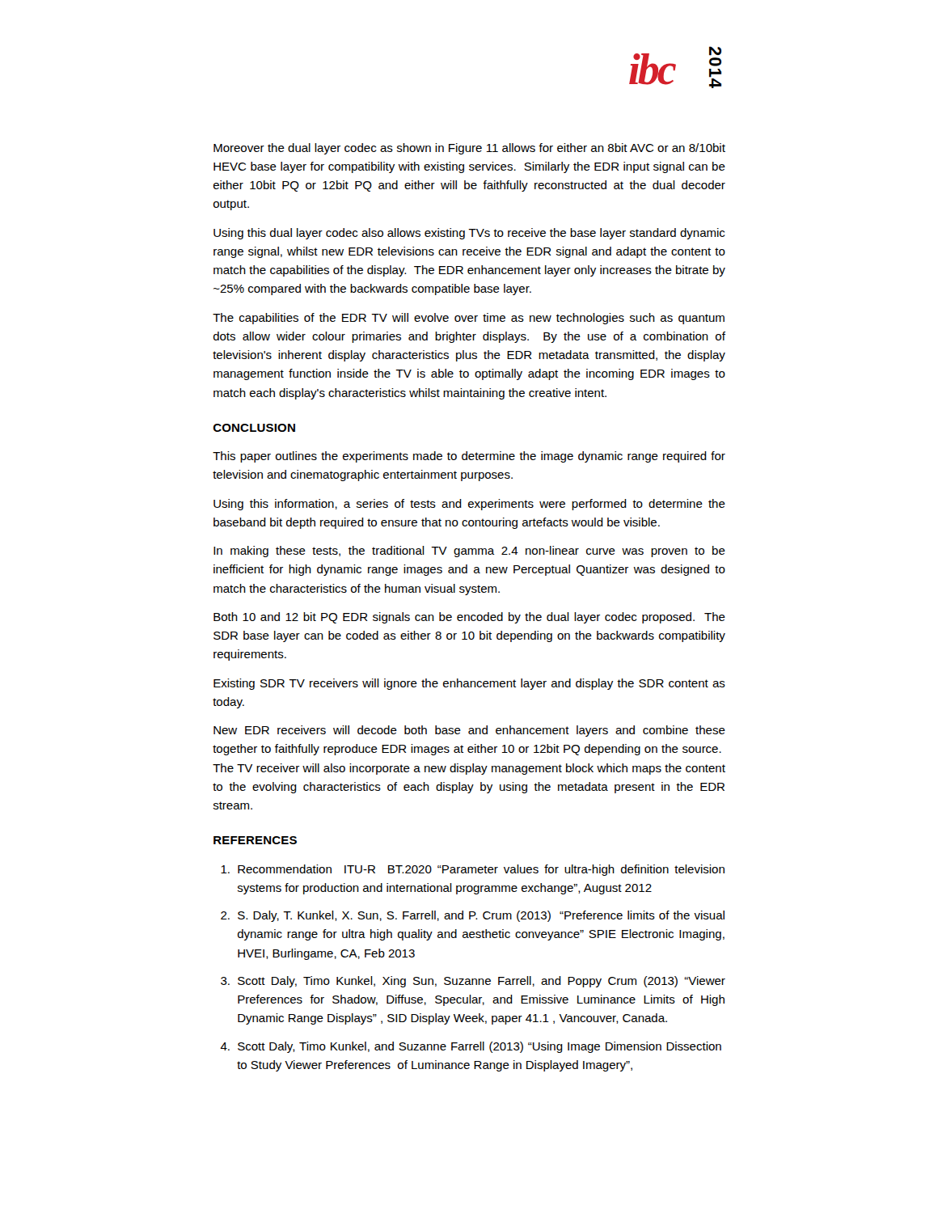ibc 2014
Moreover the dual layer codec as shown in Figure 11 allows for either an 8bit AVC or an 8/10bit HEVC base layer for compatibility with existing services. Similarly the EDR input signal can be either 10bit PQ or 12bit PQ and either will be faithfully reconstructed at the dual decoder output.
Using this dual layer codec also allows existing TVs to receive the base layer standard dynamic range signal, whilst new EDR televisions can receive the EDR signal and adapt the content to match the capabilities of the display. The EDR enhancement layer only increases the bitrate by ~25% compared with the backwards compatible base layer.
The capabilities of the EDR TV will evolve over time as new technologies such as quantum dots allow wider colour primaries and brighter displays. By the use of a combination of television's inherent display characteristics plus the EDR metadata transmitted, the display management function inside the TV is able to optimally adapt the incoming EDR images to match each display's characteristics whilst maintaining the creative intent.
Conclusion
This paper outlines the experiments made to determine the image dynamic range required for television and cinematographic entertainment purposes.
Using this information, a series of tests and experiments were performed to determine the baseband bit depth required to ensure that no contouring artefacts would be visible.
In making these tests, the traditional TV gamma 2.4 non-linear curve was proven to be inefficient for high dynamic range images and a new Perceptual Quantizer was designed to match the characteristics of the human visual system.
Both 10 and 12 bit PQ EDR signals can be encoded by the dual layer codec proposed. The SDR base layer can be coded as either 8 or 10 bit depending on the backwards compatibility requirements.
Existing SDR TV receivers will ignore the enhancement layer and display the SDR content as today.
New EDR receivers will decode both base and enhancement layers and combine these together to faithfully reproduce EDR images at either 10 or 12bit PQ depending on the source. The TV receiver will also incorporate a new display management block which maps the content to the evolving characteristics of each display by using the metadata present in the EDR stream.
References
Recommendation ITU-R BT.2020 “Parameter values for ultra-high definition television systems for production and international programme exchange”, August 2012
S. Daly, T. Kunkel, X. Sun, S. Farrell, and P. Crum (2013) “Preference limits of the visual dynamic range for ultra high quality and aesthetic conveyance” SPIE Electronic Imaging, HVEI, Burlingame, CA, Feb 2013
Scott Daly, Timo Kunkel, Xing Sun, Suzanne Farrell, and Poppy Crum (2013) “Viewer Preferences for Shadow, Diffuse, Specular, and Emissive Luminance Limits of High Dynamic Range Displays” , SID Display Week, paper 41.1 , Vancouver, Canada.
Scott Daly, Timo Kunkel, and Suzanne Farrell (2013) “Using Image Dimension Dissection to Study Viewer Preferences of Luminance Range in Displayed Imagery”,